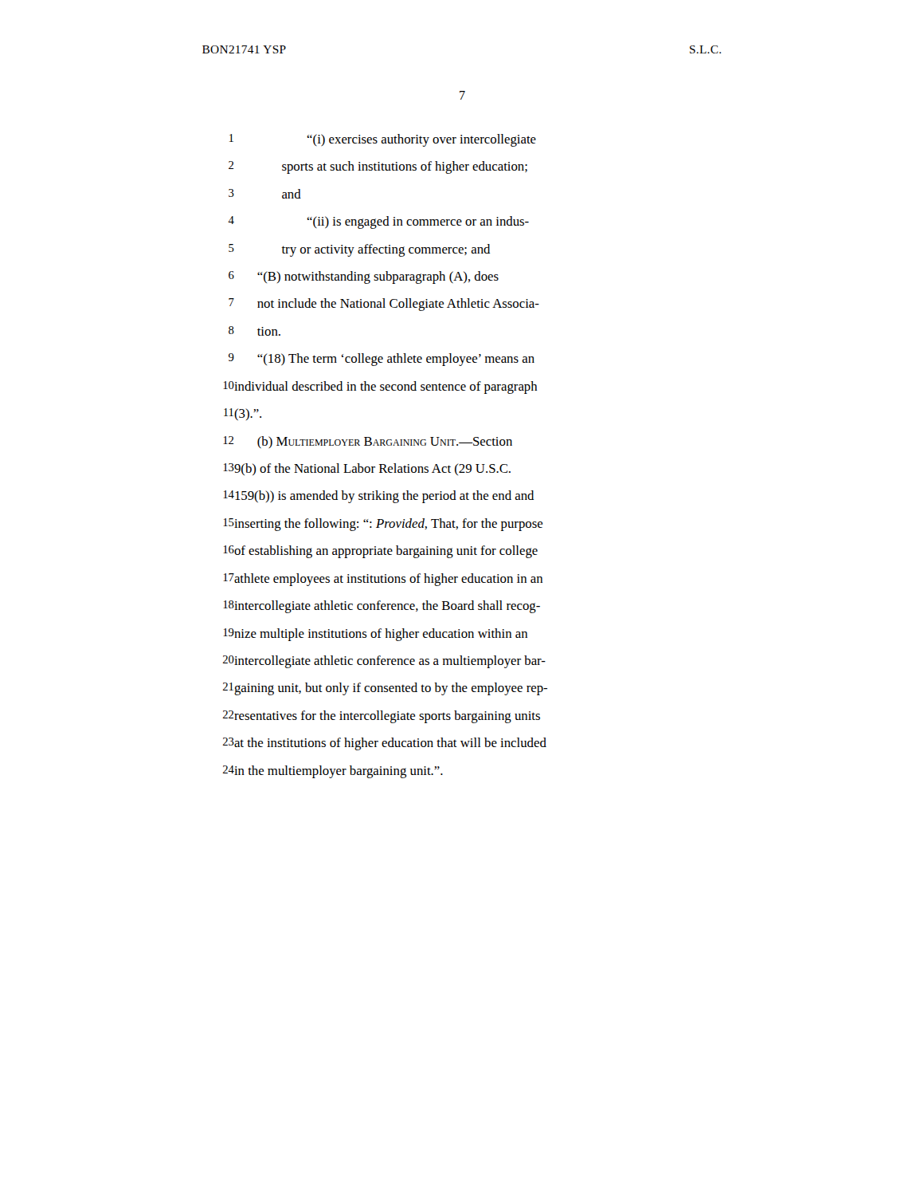BON21741 YSP S.L.C.
7
| 1 | “(i) exercises authority over intercollegiate |
| 2 | sports at such institutions of higher education; |
| 3 | and |
| 4 | “(ii) is engaged in commerce or an indus- |
| 5 | try or activity affecting commerce; and |
| 6 | “(B) notwithstanding subparagraph (A), does |
| 7 | not include the National Collegiate Athletic Associa- |
| 8 | tion. |
| 9 | “(18) The term ‘college athlete employee’ means an |
| 10 | individual described in the second sentence of paragraph |
| 11 | (3).”. |
| 12 | (b) Multiemployer Bargaining Unit. —Section |
| 13 | 9(b) of the National Labor Relations Act (29 U.S.C. |
| 14 | 159(b)) is amended by striking the period at the end and |
| 15 | inserting the following: “: Provided , That, for the purpose |
| 16 | of establishing an appropriate bargaining unit for college |
| 17 | athlete employees at institutions of higher education in an |
| 18 | intercollegiate athletic conference, the Board shall recog- |
| 19 | nize multiple institutions of higher education within an |
| 20 | intercollegiate athletic conference as a multiemployer bar- |
| 21 | gaining unit, but only if consented to by the employee rep- |
| 22 | resentatives for the intercollegiate sports bargaining units |
| 23 | at the institutions of higher education that will be included |
| 24 | in the multiemployer bargaining unit.”. |